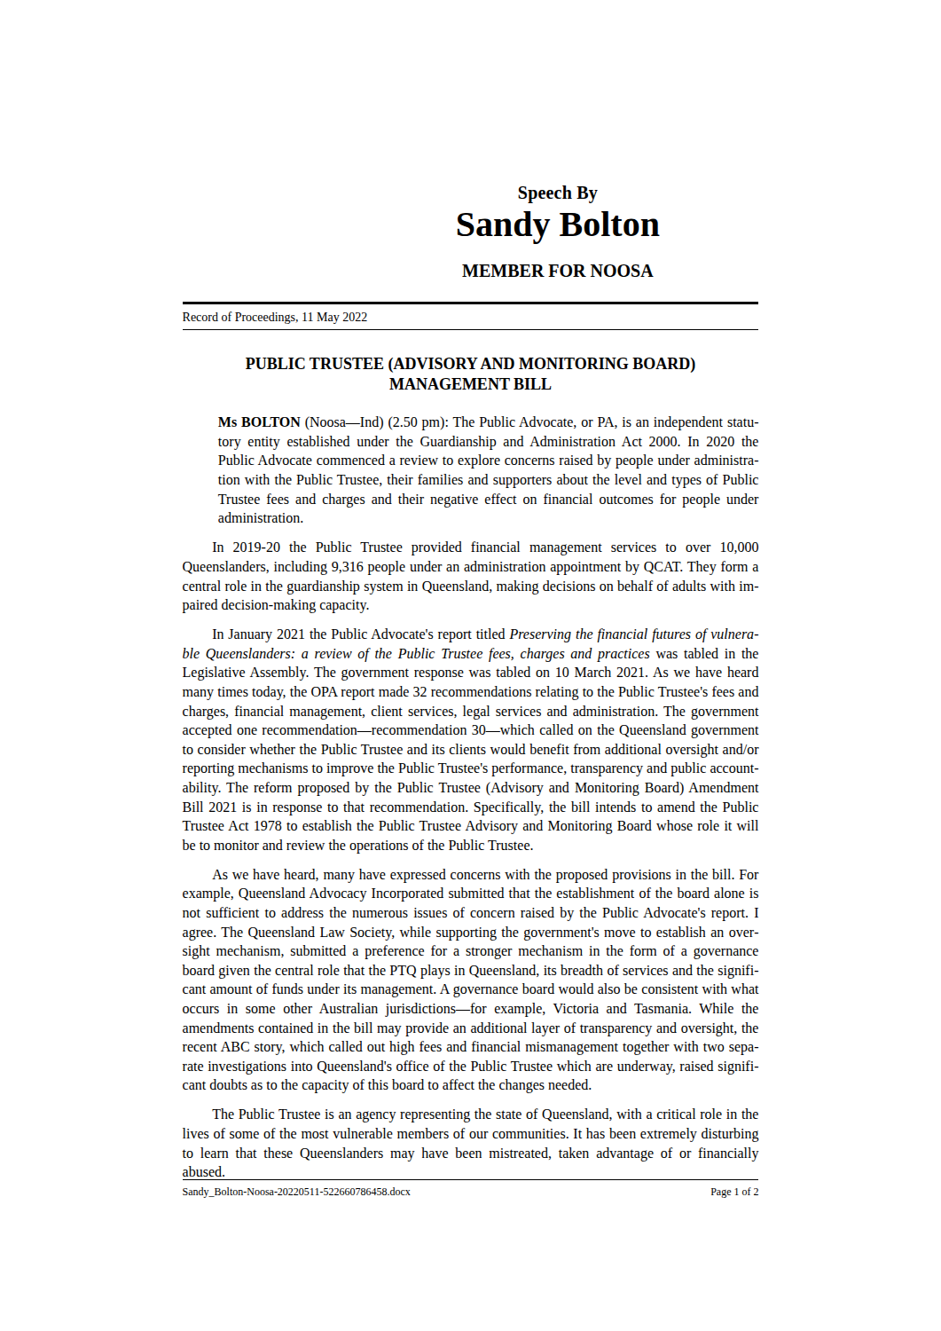Speech By
Sandy Bolton
MEMBER FOR NOOSA
Record of Proceedings, 11 May 2022
Public Trustee (Advisory and Monitoring Board) Management Bill
Ms BOLTON (Noosa—Ind) (2.50 pm): The Public Advocate, or PA, is an independent statutory entity established under the Guardianship and Administration Act 2000. In 2020 the Public Advocate commenced a review to explore concerns raised by people under administration with the Public Trustee, their families and supporters about the level and types of Public Trustee fees and charges and their negative effect on financial outcomes for people under administration.
In 2019-20 the Public Trustee provided financial management services to over 10,000 Queenslanders, including 9,316 people under an administration appointment by QCAT. They form a central role in the guardianship system in Queensland, making decisions on behalf of adults with impaired decision-making capacity.
In January 2021 the Public Advocate's report titled Preserving the financial futures of vulnerable Queenslanders: a review of the Public Trustee fees, charges and practices was tabled in the Legislative Assembly. The government response was tabled on 10 March 2021. As we have heard many times today, the OPA report made 32 recommendations relating to the Public Trustee's fees and charges, financial management, client services, legal services and administration. The government accepted one recommendation—recommendation 30—which called on the Queensland government to consider whether the Public Trustee and its clients would benefit from additional oversight and/or reporting mechanisms to improve the Public Trustee's performance, transparency and public accountability. The reform proposed by the Public Trustee (Advisory and Monitoring Board) Amendment Bill 2021 is in response to that recommendation. Specifically, the bill intends to amend the Public Trustee Act 1978 to establish the Public Trustee Advisory and Monitoring Board whose role it will be to monitor and review the operations of the Public Trustee.
As we have heard, many have expressed concerns with the proposed provisions in the bill. For example, Queensland Advocacy Incorporated submitted that the establishment of the board alone is not sufficient to address the numerous issues of concern raised by the Public Advocate's report. I agree. The Queensland Law Society, while supporting the government's move to establish an oversight mechanism, submitted a preference for a stronger mechanism in the form of a governance board given the central role that the PTQ plays in Queensland, its breadth of services and the significant amount of funds under its management. A governance board would also be consistent with what occurs in some other Australian jurisdictions—for example, Victoria and Tasmania. While the amendments contained in the bill may provide an additional layer of transparency and oversight, the recent ABC story, which called out high fees and financial mismanagement together with two separate investigations into Queensland's office of the Public Trustee which are underway, raised significant doubts as to the capacity of this board to affect the changes needed.
The Public Trustee is an agency representing the state of Queensland, with a critical role in the lives of some of the most vulnerable members of our communities. It has been extremely disturbing to learn that these Queenslanders may have been mistreated, taken advantage of or financially abused.
Sandy_Bolton-Noosa-20220511-522660786458.docx Page 1 of 2